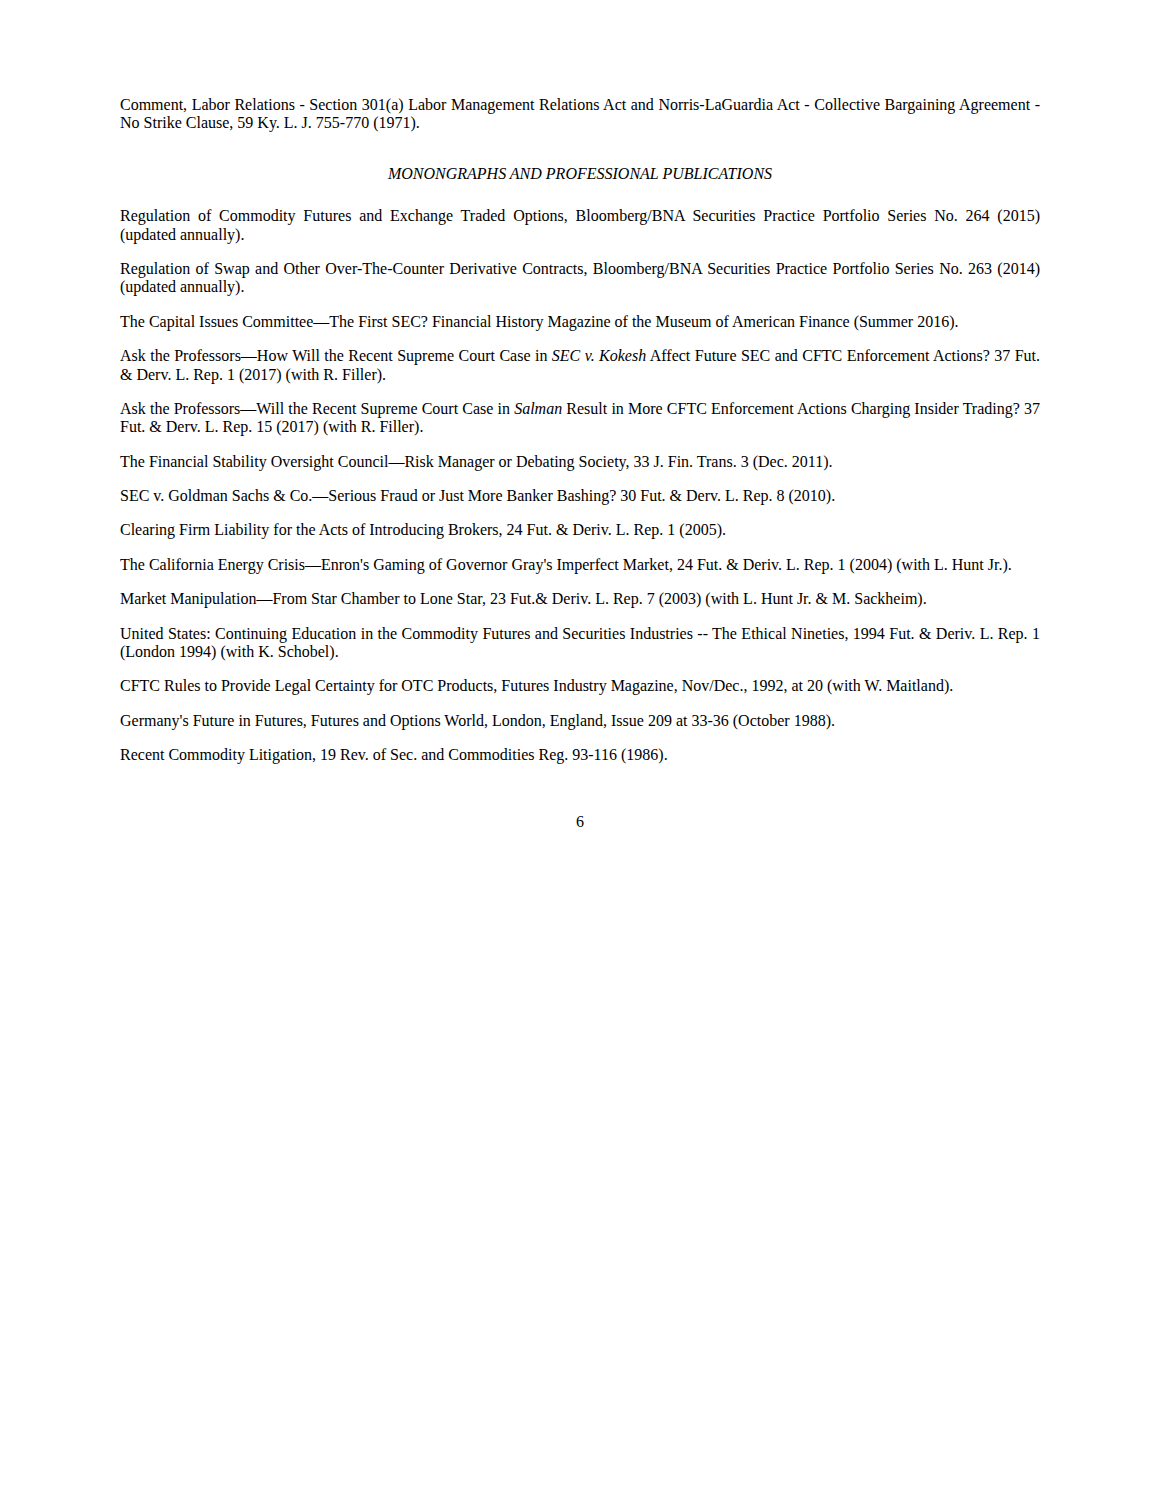Comment, Labor Relations - Section 301(a) Labor Management Relations Act and Norris-LaGuardia Act - Collective Bargaining Agreement - No Strike Clause, 59 Ky. L. J. 755-770 (1971).
MONONGRAPHS AND PROFESSIONAL PUBLICATIONS
Regulation of Commodity Futures and Exchange Traded Options, Bloomberg/BNA Securities Practice Portfolio Series No. 264 (2015) (updated annually).
Regulation of Swap and Other Over-The-Counter Derivative Contracts, Bloomberg/BNA Securities Practice Portfolio Series No. 263 (2014) (updated annually).
The Capital Issues Committee—The First SEC? Financial History Magazine of the Museum of American Finance (Summer 2016).
Ask the Professors—How Will the Recent Supreme Court Case in SEC v. Kokesh Affect Future SEC and CFTC Enforcement Actions? 37 Fut. & Derv. L. Rep. 1 (2017) (with R. Filler).
Ask the Professors—Will the Recent Supreme Court Case in Salman Result in More CFTC Enforcement Actions Charging Insider Trading? 37 Fut. & Derv. L. Rep. 15 (2017) (with R. Filler).
The Financial Stability Oversight Council—Risk Manager or Debating Society, 33 J. Fin. Trans. 3 (Dec. 2011).
SEC v. Goldman Sachs & Co.—Serious Fraud or Just More Banker Bashing? 30 Fut. & Derv. L. Rep. 8 (2010).
Clearing Firm Liability for the Acts of Introducing Brokers, 24 Fut. & Deriv. L. Rep. 1 (2005).
The California Energy Crisis—Enron's Gaming of Governor Gray's Imperfect Market, 24 Fut. & Deriv. L. Rep. 1 (2004) (with L. Hunt Jr.).
Market Manipulation—From Star Chamber to Lone Star, 23 Fut.& Deriv. L. Rep. 7 (2003) (with L. Hunt Jr. & M. Sackheim).
United States: Continuing Education in the Commodity Futures and Securities Industries -- The Ethical Nineties, 1994 Fut. & Deriv. L. Rep. 1 (London 1994) (with K. Schobel).
CFTC Rules to Provide Legal Certainty for OTC Products, Futures Industry Magazine, Nov/Dec., 1992, at 20 (with W. Maitland).
Germany's Future in Futures, Futures and Options World, London, England, Issue 209 at 33-36 (October 1988).
Recent Commodity Litigation, 19 Rev. of Sec. and Commodities Reg. 93-116 (1986).
6